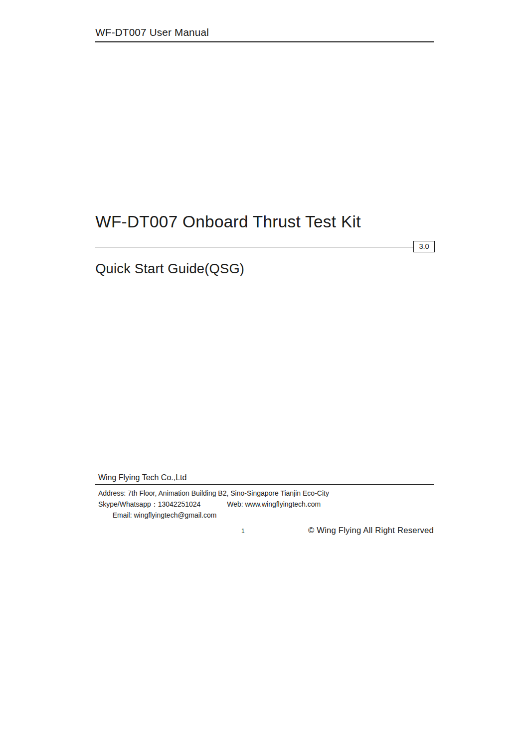WF-DT007 User Manual
WF-DT007 Onboard Thrust Test Kit
3.0
Quick Start Guide(QSG)
Wing Flying Tech Co.,Ltd
Address: 7th Floor, Animation Building B2, Sino-Singapore Tianjin Eco-City
Skype/Whatsapp：13042251024 Web: www.wingflyingtech.com Email: wingflyingtech@gmail.com
1 © Wing Flying All Right Reserved